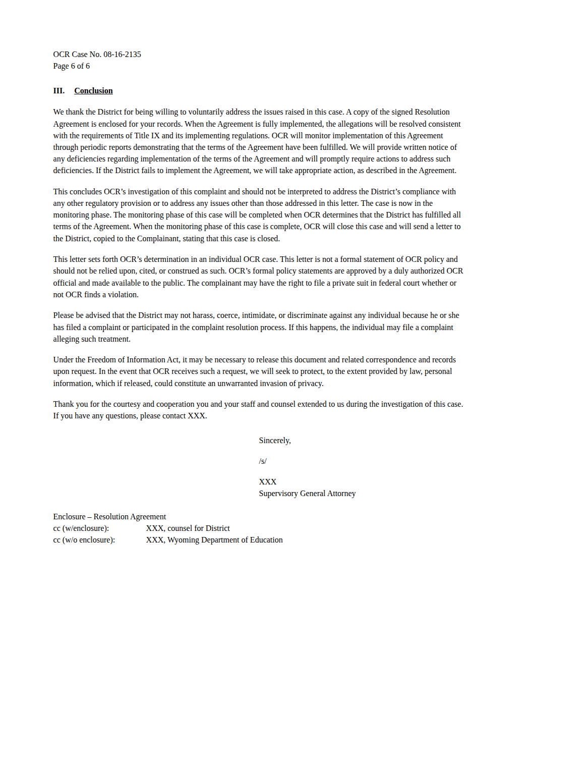OCR Case No. 08-16-2135
Page 6 of 6
III. Conclusion
We thank the District for being willing to voluntarily address the issues raised in this case. A copy of the signed Resolution Agreement is enclosed for your records. When the Agreement is fully implemented, the allegations will be resolved consistent with the requirements of Title IX and its implementing regulations. OCR will monitor implementation of this Agreement through periodic reports demonstrating that the terms of the Agreement have been fulfilled. We will provide written notice of any deficiencies regarding implementation of the terms of the Agreement and will promptly require actions to address such deficiencies. If the District fails to implement the Agreement, we will take appropriate action, as described in the Agreement.
This concludes OCR’s investigation of this complaint and should not be interpreted to address the District’s compliance with any other regulatory provision or to address any issues other than those addressed in this letter. The case is now in the monitoring phase. The monitoring phase of this case will be completed when OCR determines that the District has fulfilled all terms of the Agreement. When the monitoring phase of this case is complete, OCR will close this case and will send a letter to the District, copied to the Complainant, stating that this case is closed.
This letter sets forth OCR’s determination in an individual OCR case. This letter is not a formal statement of OCR policy and should not be relied upon, cited, or construed as such. OCR’s formal policy statements are approved by a duly authorized OCR official and made available to the public. The complainant may have the right to file a private suit in federal court whether or not OCR finds a violation.
Please be advised that the District may not harass, coerce, intimidate, or discriminate against any individual because he or she has filed a complaint or participated in the complaint resolution process. If this happens, the individual may file a complaint alleging such treatment.
Under the Freedom of Information Act, it may be necessary to release this document and related correspondence and records upon request. In the event that OCR receives such a request, we will seek to protect, to the extent provided by law, personal information, which if released, could constitute an unwarranted invasion of privacy.
Thank you for the courtesy and cooperation you and your staff and counsel extended to us during the investigation of this case. If you have any questions, please contact XXX.
Sincerely,
/s/
XXX
Supervisory General Attorney
Enclosure – Resolution Agreement
cc (w/enclosure): XXX, counsel for District
cc (w/o enclosure): XXX, Wyoming Department of Education